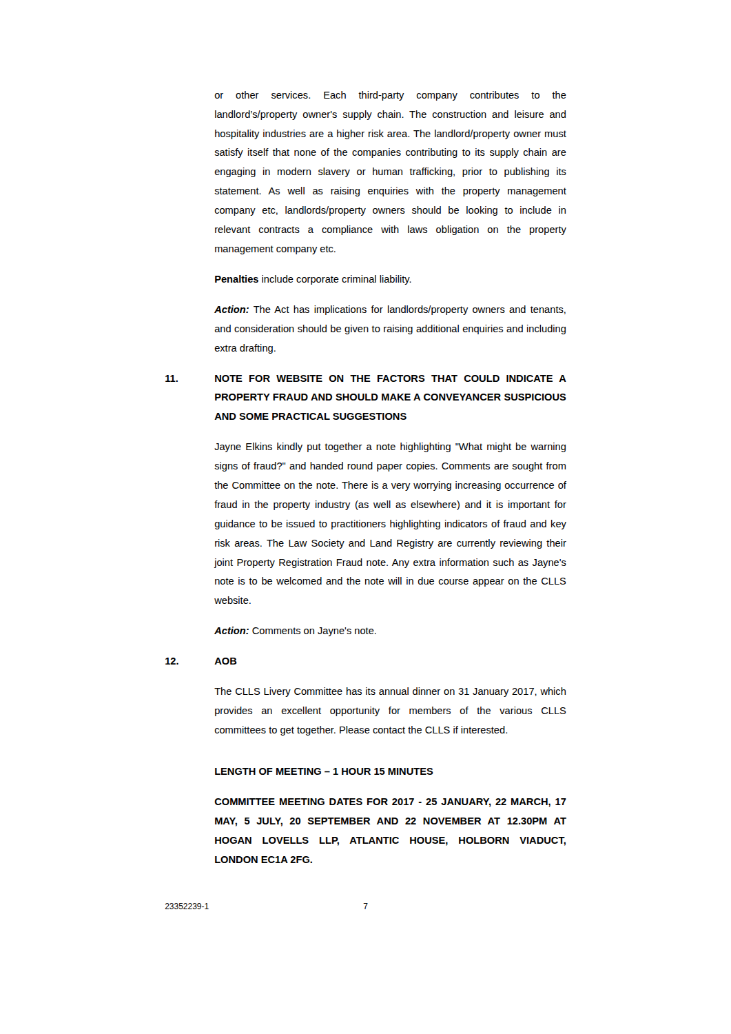or other services. Each third-party company contributes to the landlord’s/property owner's supply chain. The construction and leisure and hospitality industries are a higher risk area. The landlord/property owner must satisfy itself that none of the companies contributing to its supply chain are engaging in modern slavery or human trafficking, prior to publishing its statement. As well as raising enquiries with the property management company etc, landlords/property owners should be looking to include in relevant contracts a compliance with laws obligation on the property management company etc.
Penalties include corporate criminal liability.
Action: The Act has implications for landlords/property owners and tenants, and consideration should be given to raising additional enquiries and including extra drafting.
11.
NOTE FOR WEBSITE ON THE FACTORS THAT COULD INDICATE A PROPERTY FRAUD AND SHOULD MAKE A CONVEYANCER SUSPICIOUS AND SOME PRACTICAL SUGGESTIONS
Jayne Elkins kindly put together a note highlighting "What might be warning signs of fraud?" and handed round paper copies. Comments are sought from the Committee on the note. There is a very worrying increasing occurrence of fraud in the property industry (as well as elsewhere) and it is important for guidance to be issued to practitioners highlighting indicators of fraud and key risk areas. The Law Society and Land Registry are currently reviewing their joint Property Registration Fraud note. Any extra information such as Jayne's note is to be welcomed and the note will in due course appear on the CLLS website.
Action: Comments on Jayne's note.
12.
AOB
The CLLS Livery Committee has its annual dinner on 31 January 2017, which provides an excellent opportunity for members of the various CLLS committees to get together. Please contact the CLLS if interested.
LENGTH OF MEETING – 1 HOUR 15 MINUTES
COMMITTEE MEETING DATES FOR 2017 - 25 JANUARY, 22 MARCH, 17 MAY, 5 JULY, 20 SEPTEMBER AND 22 NOVEMBER AT 12.30PM AT HOGAN LOVELLS LLP, ATLANTIC HOUSE, HOLBORN VIADUCT, LONDON EC1A 2FG.
23352239-1 7